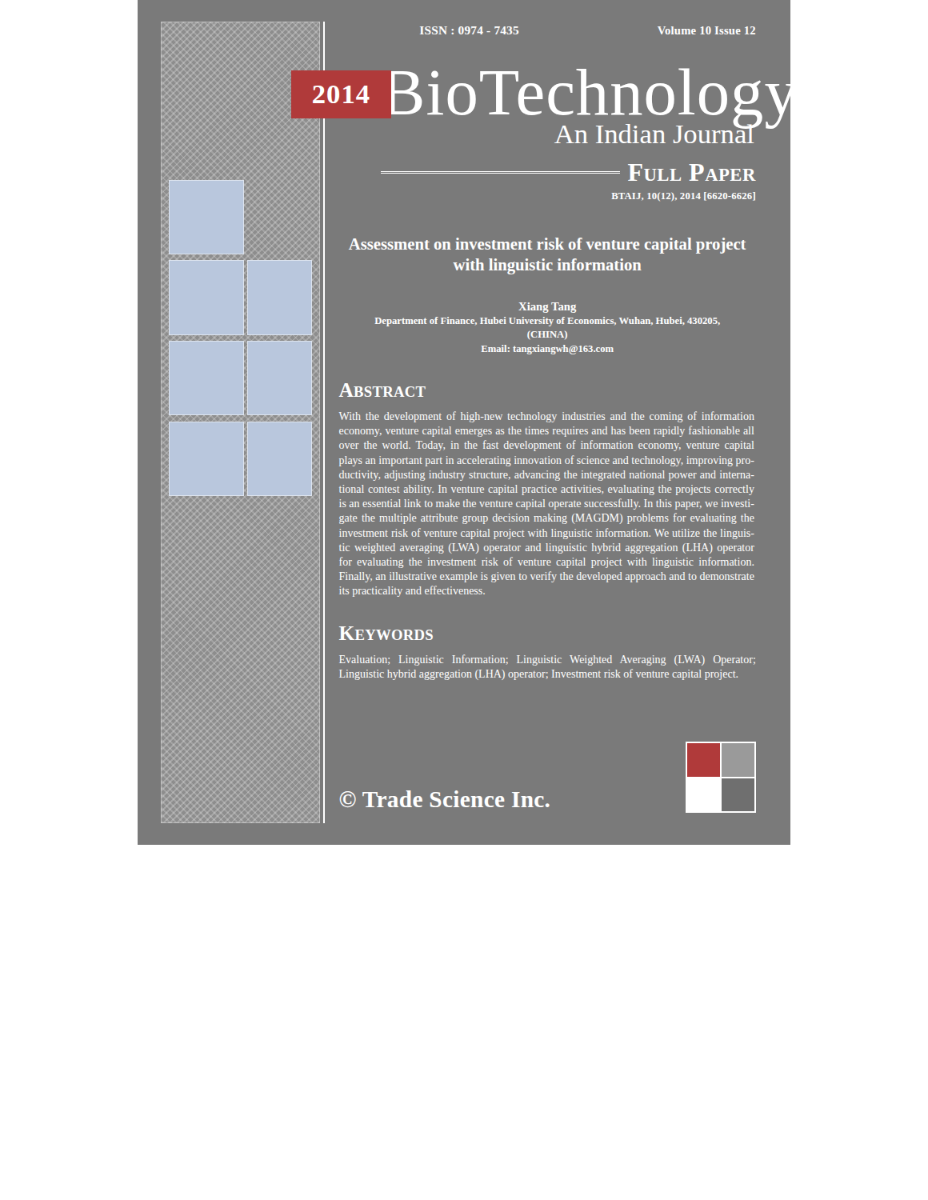ISSN : 0974 - 7435
Volume 10 Issue 12
2014
BioTechnology
An Indian Journal
FULL PAPER
BTAIJ, 10(12), 2014 [6620-6626]
Assessment on investment risk of venture capital project with linguistic information
Xiang Tang
Department of Finance, Hubei University of Economics, Wuhan, Hubei, 430205,
(CHINA)
Email: tangxiangwh@163.com
ABSTRACT
With the development of high-new technology industries and the coming of information economy, venture capital emerges as the times requires and has been rapidly fashionable all over the world. Today, in the fast development of information economy, venture capital plays an important part in accelerating innovation of science and technology, improving productivity, adjusting industry structure, advancing the integrated national power and international contest ability. In venture capital practice activities, evaluating the projects correctly is an essential link to make the venture capital operate successfully. In this paper, we investigate the multiple attribute group decision making (MAGDM) problems for evaluating the investment risk of venture capital project with linguistic information. We utilize the linguistic weighted averaging (LWA) operator and linguistic hybrid aggregation (LHA) operator for evaluating the investment risk of venture capital project with linguistic information. Finally, an illustrative example is given to verify the developed approach and to demonstrate its practicality and effectiveness.
KEYWORDS
Evaluation; Linguistic Information; Linguistic Weighted Averaging (LWA) Operator; Linguistic hybrid aggregation (LHA) operator; Investment risk of venture capital project.
© Trade Science Inc.